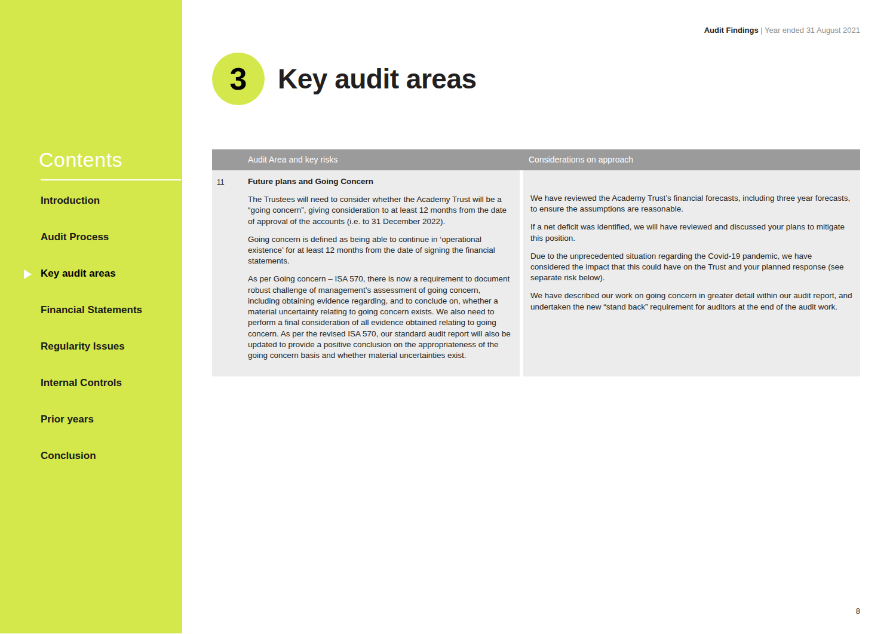Audit Findings | Year ended 31 August 2021
Contents
Introduction
Audit Process
Key audit areas
Financial Statements
Regularity Issues
Internal Controls
Prior years
Conclusion
3
Key audit areas
| | Audit Area and key risks | Considerations on approach |
| --- | --- | --- |
| 11 | Future plans and Going Concern The Trustees will need to consider whether the Academy Trust will be a “going concern”, giving consideration to at least 12 months from the date of approval of the accounts (i.e. to 31 December 2022). Going concern is defined as being able to continue in ‘operational existence’ for at least 12 months from the date of signing the financial statements. As per Going concern – ISA 570, there is now a requirement to document robust challenge of management’s assessment of going concern, including obtaining evidence regarding, and to conclude on, whether a material uncertainty relating to going concern exists. We also need to perform a final consideration of all evidence obtained relating to going concern. As per the revised ISA 570, our standard audit report will also be updated to provide a positive conclusion on the appropriateness of the going concern basis and whether material uncertainties exist. | We have reviewed the Academy Trust’s financial forecasts, including three year forecasts, to ensure the assumptions are reasonable. If a net deficit was identified, we will have reviewed and discussed your plans to mitigate this position. Due to the unprecedented situation regarding the Covid-19 pandemic, we have considered the impact that this could have on the Trust and your planned response (see separate risk below). We have described our work on going concern in greater detail within our audit report, and undertaken the new “stand back” requirement for auditors at the end of the audit work. |
8